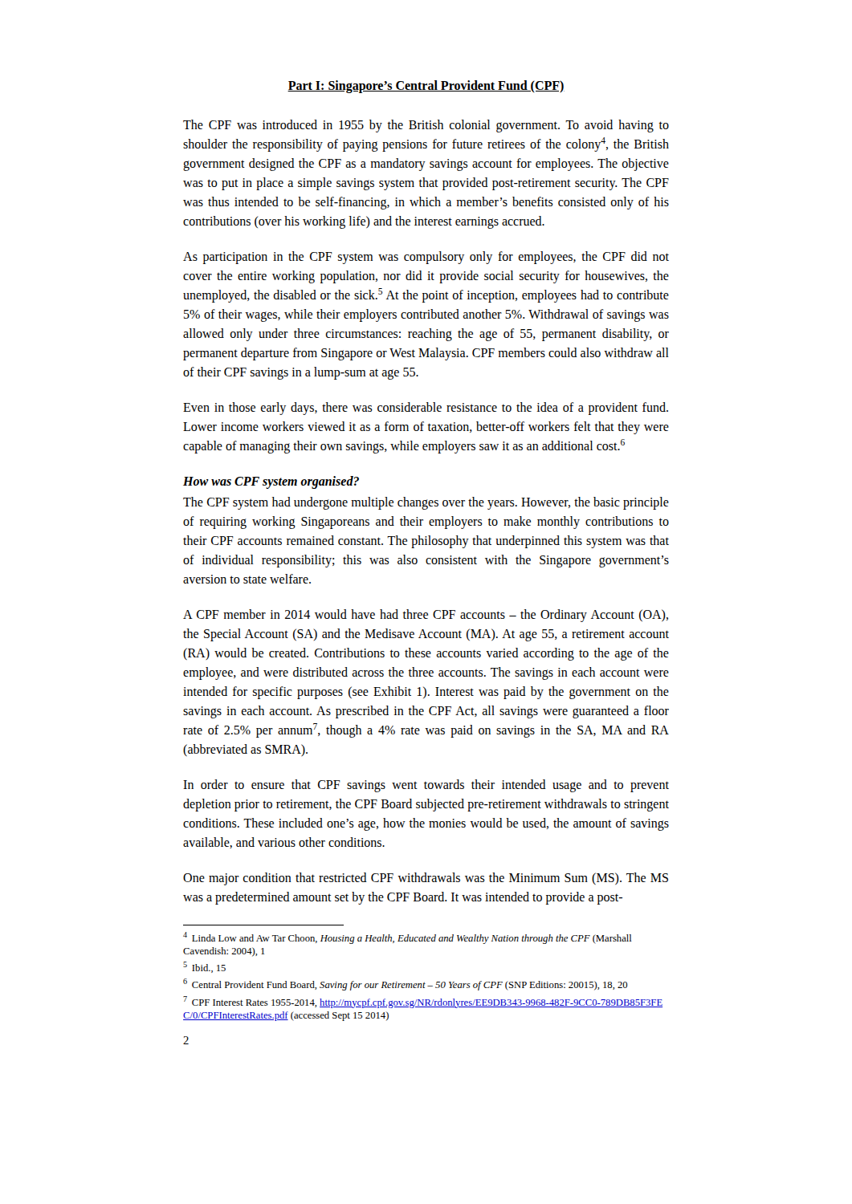Part I: Singapore’s Central Provident Fund (CPF)
The CPF was introduced in 1955 by the British colonial government. To avoid having to shoulder the responsibility of paying pensions for future retirees of the colony4, the British government designed the CPF as a mandatory savings account for employees. The objective was to put in place a simple savings system that provided post-retirement security. The CPF was thus intended to be self-financing, in which a member’s benefits consisted only of his contributions (over his working life) and the interest earnings accrued.
As participation in the CPF system was compulsory only for employees, the CPF did not cover the entire working population, nor did it provide social security for housewives, the unemployed, the disabled or the sick.5 At the point of inception, employees had to contribute 5% of their wages, while their employers contributed another 5%. Withdrawal of savings was allowed only under three circumstances: reaching the age of 55, permanent disability, or permanent departure from Singapore or West Malaysia. CPF members could also withdraw all of their CPF savings in a lump-sum at age 55.
Even in those early days, there was considerable resistance to the idea of a provident fund. Lower income workers viewed it as a form of taxation, better-off workers felt that they were capable of managing their own savings, while employers saw it as an additional cost.6
How was CPF system organised?
The CPF system had undergone multiple changes over the years. However, the basic principle of requiring working Singaporeans and their employers to make monthly contributions to their CPF accounts remained constant. The philosophy that underpinned this system was that of individual responsibility; this was also consistent with the Singapore government’s aversion to state welfare.
A CPF member in 2014 would have had three CPF accounts – the Ordinary Account (OA), the Special Account (SA) and the Medisave Account (MA). At age 55, a retirement account (RA) would be created. Contributions to these accounts varied according to the age of the employee, and were distributed across the three accounts. The savings in each account were intended for specific purposes (see Exhibit 1). Interest was paid by the government on the savings in each account. As prescribed in the CPF Act, all savings were guaranteed a floor rate of 2.5% per annum7, though a 4% rate was paid on savings in the SA, MA and RA (abbreviated as SMRA).
In order to ensure that CPF savings went towards their intended usage and to prevent depletion prior to retirement, the CPF Board subjected pre-retirement withdrawals to stringent conditions. These included one’s age, how the monies would be used, the amount of savings available, and various other conditions.
One major condition that restricted CPF withdrawals was the Minimum Sum (MS). The MS was a predetermined amount set by the CPF Board. It was intended to provide a post-
4 Linda Low and Aw Tar Choon, Housing a Health, Educated and Wealthy Nation through the CPF (Marshall Cavendish: 2004), 1
5 Ibid., 15
6 Central Provident Fund Board, Saving for our Retirement – 50 Years of CPF (SNP Editions: 20015), 18, 20
7 CPF Interest Rates 1955-2014, http://mycpf.cpf.gov.sg/NR/rdonlyres/EE9DB343-9968-482F-9CC0-789DB85F3FEC/0/CPFInterestRates.pdf (accessed Sept 15 2014)
2